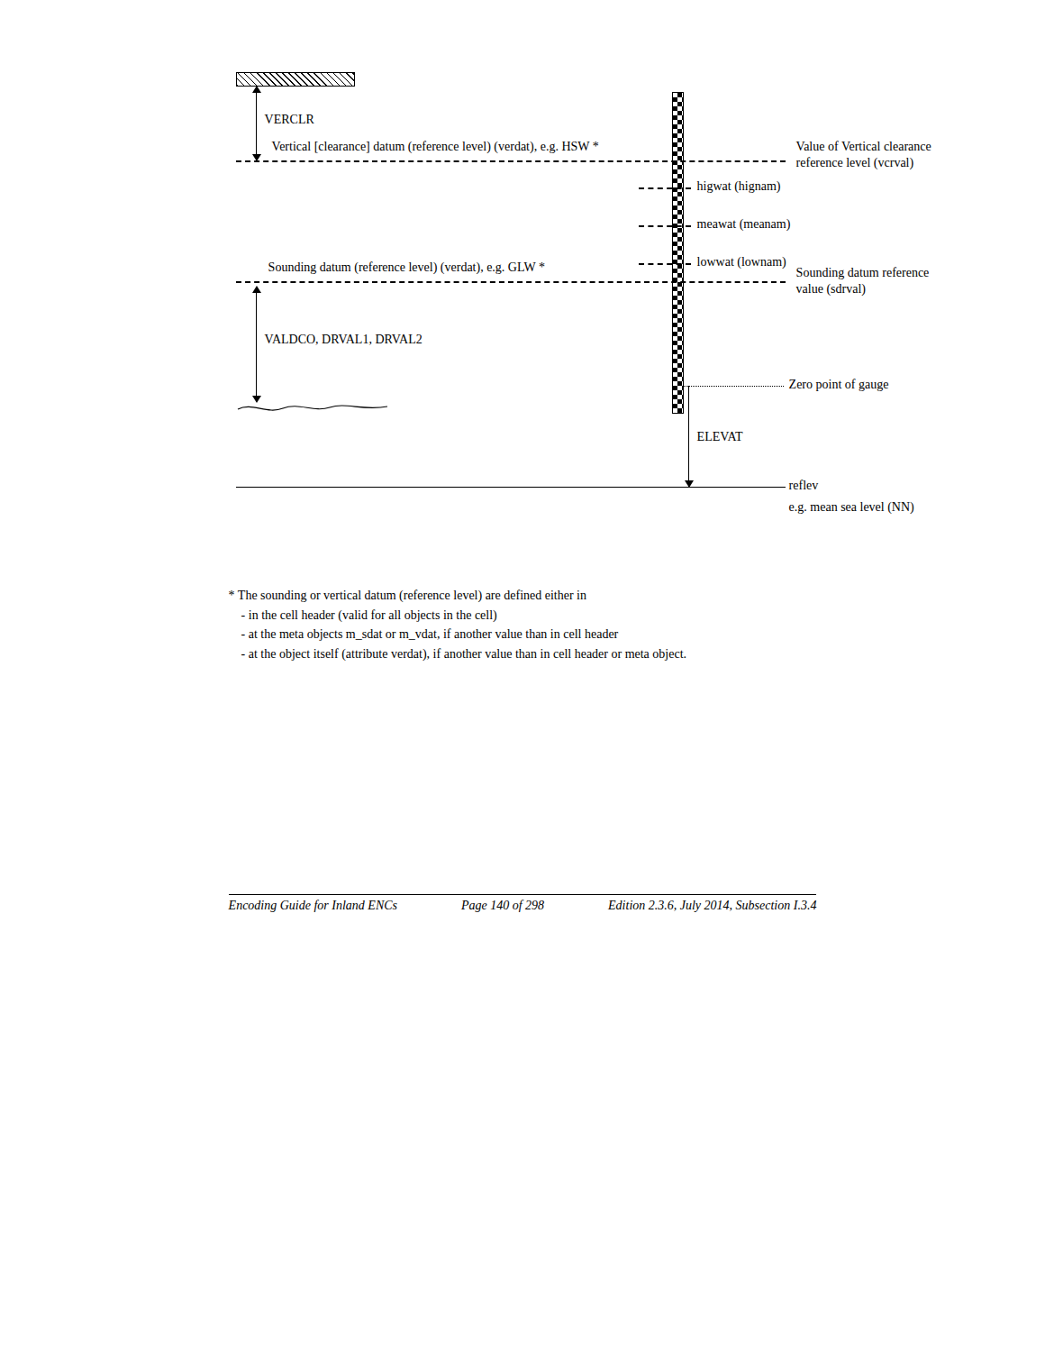VERCLR
Vertical [clearance] datum (reference level) (verdat), e.g. HSW *
Value of Vertical clearance
reference level (vcrval)
higwat (hignam)
meawat (meanam)
lowwat (lownam)
Sounding datum (reference level) (verdat), e.g. GLW *
Sounding datum reference
value (sdrval)
VALDCO, DRVAL1, DRVAL2
Zero point of gauge
ELEVAT
reflev
e.g. mean sea level (NN)
* The sounding or vertical datum (reference level) are defined either in - in the cell header (valid for all objects in the cell) - at the meta objects m_sdat or m_vdat, if another value than in cell header - at the object itself (attribute verdat), if another value than in cell header or meta object.
Encoding Guide for Inland ENCs Page 140 of 298 Edition 2.3.6, July 2014, Subsection I.3.4